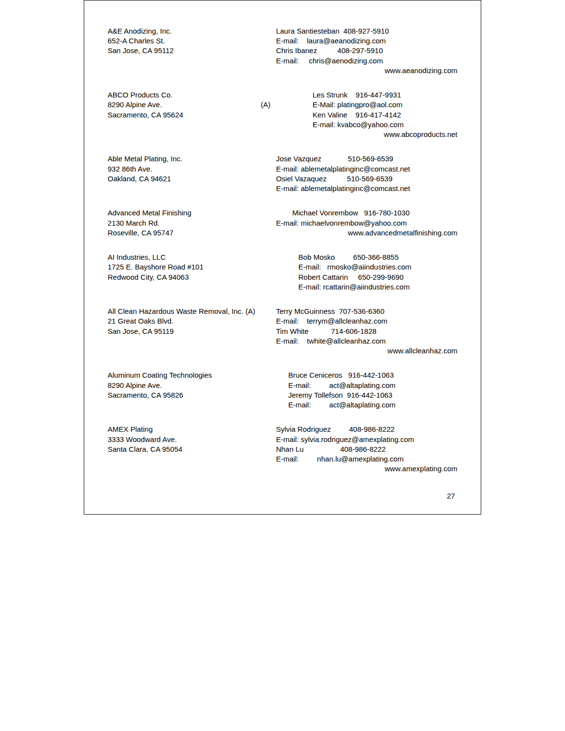| A&E Anodizing, Inc. 652-A Charles St. San Jose, CA 95112 | | Laura Santiesteban 408-927-5910 E-mail: laura@aeanodizing.com Chris Ibanez 408-297-5910 E-mail: chris@aenodizing.com www.aeanodizing.com |
| ABCO Products Co. 8290 Alpine Ave. Sacramento, CA 95624 | (A) | Les Strunk 916-447-9931 E-Mail: platingpro@aol.com Ken Valine 916-417-4142 E-mail: kvabco@yahoo.com www.abcoproducts.net |
| Able Metal Plating, Inc. 932 86th Ave. Oakland, CA 94621 | | Jose Vazquez 510-569-6539 E-mail: ablemetalplatinginc@comcast.net Osiel Vazaquez 510-569-6539 E-mail: ablemetalplatinginc@comcast.net |
| Advanced Metal Finishing 2130 March Rd. Roseville, CA 95747 | | Michael Vonrembow 916-780-1030 E-mail: michaelvonrembow@yahoo.com www.advancedmetalfinishing.com |
| AI Industries, LLC 1725 E. Bayshore Road #101 Redwood City, CA 94063 | | Bob Mosko 650-366-8855 E-mail: rmosko@aiindustries.com Robert Cattarin 650-299-9690 E-mail: rcattarin@aiindustries.com |
| All Clean Hazardous Waste Removal, Inc. (A) 21 Great Oaks Blvd. San Jose, CA 95119 | | Terry McGuinness 707-536-6360 E-mail: terrym@allcleanhaz.com Tim White 714-606-1828 E-mail: twhite@allcleanhaz.com www.allcleanhaz.com |
| Aluminum Coating Technologies 8290 Alpine Ave. Sacramento, CA 95826 | | Bruce Ceniceros 916-442-1063 E-mail: act@altaplating.com Jeremy Tollefson 916-442-1063 E-mail: act@altaplating.com |
| AMEX Plating 3333 Woodward Ave. Santa Clara, CA 95054 | | Sylvia Rodriguez 408-986-8222 E-mail: sylvia.rodriguez@amexplating.com Nhan Lu 408-986-8222 E-mail: nhan.lu@amexplating.com www.amexplating.com |
27